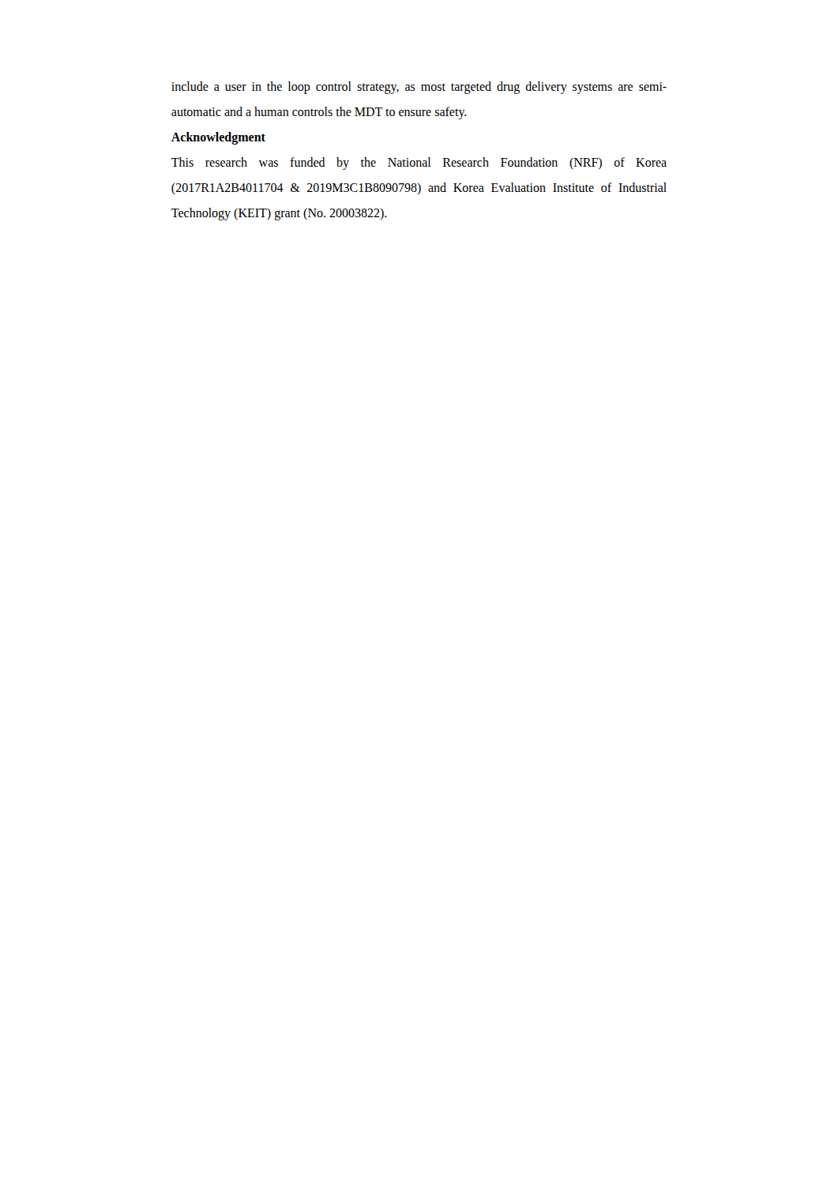include a user in the loop control strategy, as most targeted drug delivery systems are semi-automatic and a human controls the MDT to ensure safety.
Acknowledgment
This research was funded by the National Research Foundation (NRF) of Korea (2017R1A2B4011704 & 2019M3C1B8090798) and Korea Evaluation Institute of Industrial Technology (KEIT) grant (No. 20003822).